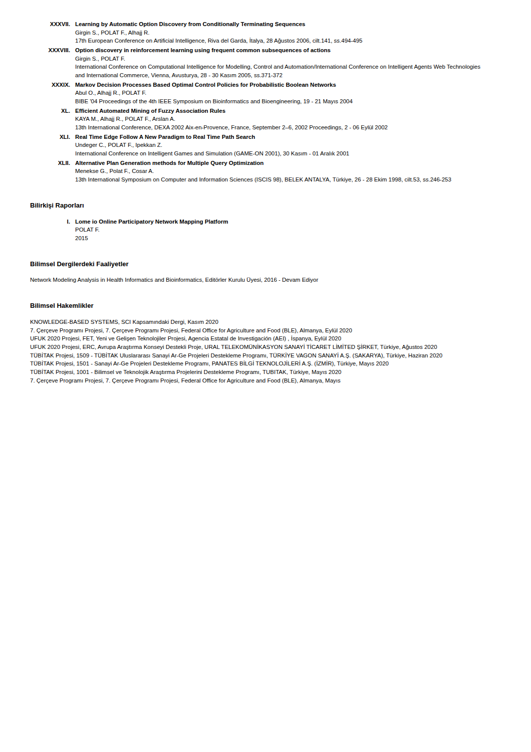XXXVII.
Learning by Automatic Option Discovery from Conditionally Terminating Sequences
Girgin S., POLAT F., Alhajj R.
17th European Conference on Artificial Intelligence, Riva del Garda, İtalya, 28 Ağustos 2006, cilt.141, ss.494-495
XXXVIII.
Option discovery in reinforcement learning using frequent common subsequences of actions
Girgin S., POLAT F.
International Conference on Computational Intelligence for Modelling, Control and Automation/International Conference on Intelligent Agents Web Technologies and International Commerce, Vienna, Avusturya, 28 - 30 Kasım 2005, ss.371-372
XXXIX.
Markov Decision Processes Based Optimal Control Policies for Probabilistic Boolean Networks
Abul O., Alhajj R., POLAT F.
BIBE '04 Proceedings of the 4th IEEE Symposium on Bioinformatics and Bioengineering, 19 - 21 Mayıs 2004
XL.
Efficient Automated Mining of Fuzzy Association Rules
KAYA M., Alhajj R., POLAT F., Arslan A.
13th International Conference, DEXA 2002 Aix-en-Provence, France, September 2–6, 2002 Proceedings, 2 - 06 Eylül 2002
XLI.
Real Time Edge Follow A New Paradigm to Real Time Path Search
Undeger C., POLAT F., Ipekkan Z.
International Conference on Intelligent Games and Simulation (GAME-ON 2001), 30 Kasım - 01 Aralık 2001
XLII.
Alternative Plan Generation methods for Multiple Query Optimization
Menekse G., Polat F., Cosar A.
13th International Symposium on Computer and Information Sciences (ISCIS 98), BELEK ANTALYA, Türkiye, 26 - 28 Ekim 1998, cilt.53, ss.246-253
Bilirkişi Raporları
I.
Lome io Online Participatory Network Mapping Platform
POLAT F.
2015
Bilimsel Dergilerdeki Faaliyetler
Network Modeling Analysis in Health Informatics and Bioinformatics, Editörler Kurulu Üyesi, 2016 - Devam Ediyor
Bilimsel Hakemlikler
KNOWLEDGE-BASED SYSTEMS, SCI Kapsamındaki Dergi, Kasım 2020
7. Çerçeve Programı Projesi, 7. Çerçeve Programı Projesi, Federal Office for Agriculture and Food (BLE), Almanya, Eylül 2020
UFUK 2020 Projesi, FET, Yeni ve Gelişen Teknolojiler Projesi, Agencia Estatal de Investigación (AEI) , İspanya, Eylül 2020
UFUK 2020 Projesi, ERC, Avrupa Araştırma Konseyi Destekli Proje, URAL TELEKOMÜNİKASYON SANAYİ TİCARET LİMİTED ŞİRKET, Türkiye, Ağustos 2020
TÜBİTAK Projesi, 1509 - TÜBİTAK Uluslararası Sanayi Ar-Ge Projeleri Destekleme Programı, TÜRKİYE VAGON SANAYİ A.Ş. (SAKARYA), Türkiye, Haziran 2020
TÜBİTAK Projesi, 1501 - Sanayi Ar-Ge Projeleri Destekleme Programı, PANATES BİLGİ TEKNOLOJİLERİ A.Ş. (İZMİR), Türkiye, Mayıs 2020
TÜBİTAK Projesi, 1001 - Bilimsel ve Teknolojik Araştırma Projelerini Destekleme Programı, TUBITAK, Türkiye, Mayıs 2020
7. Çerçeve Programı Projesi, 7. Çerçeve Programı Projesi, Federal Office for Agriculture and Food (BLE), Almanya, Mayıs